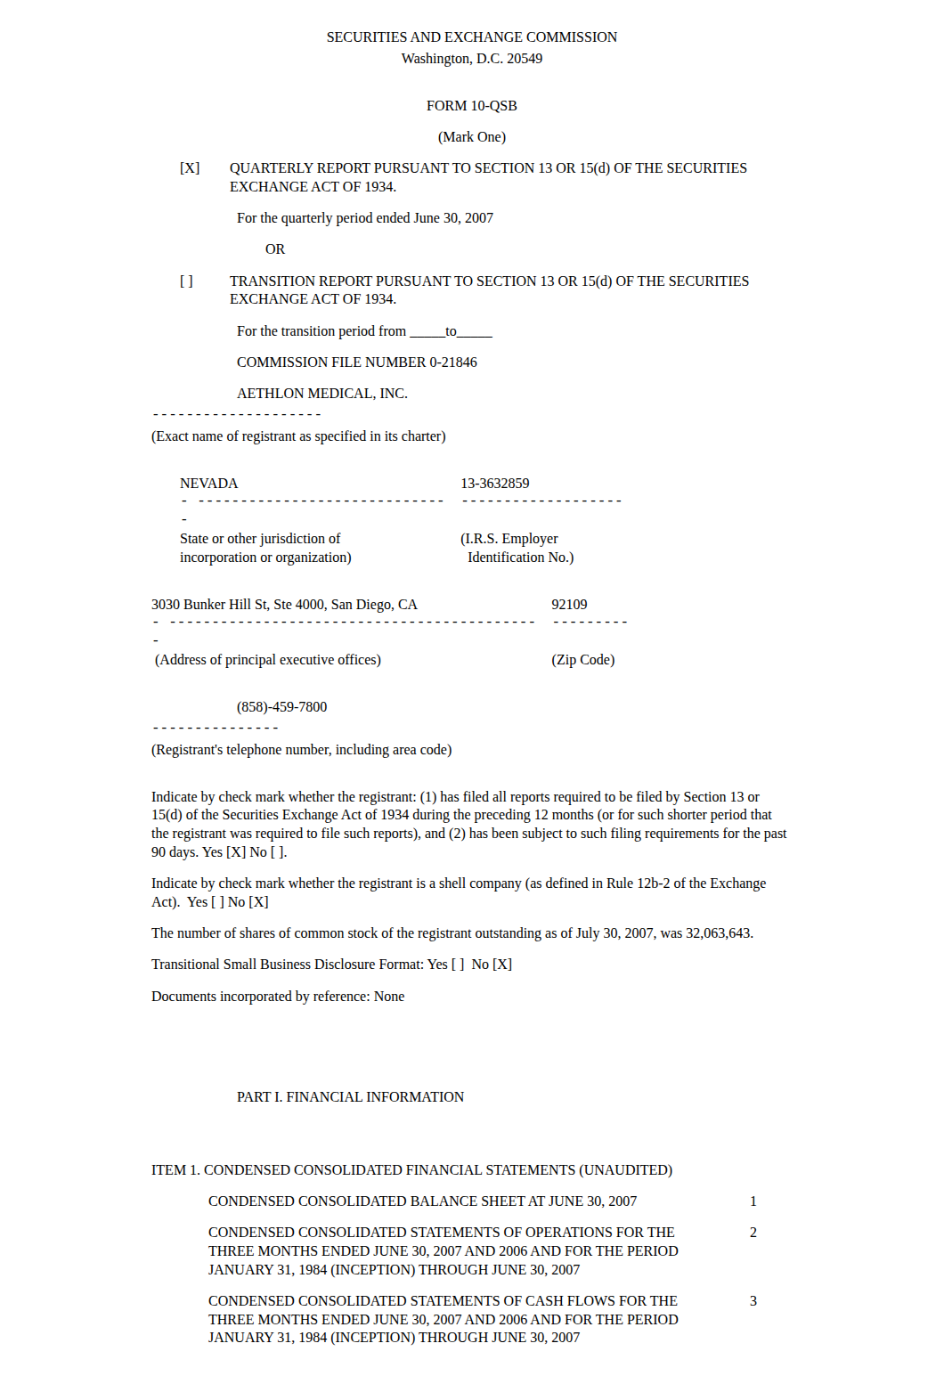SECURITIES AND EXCHANGE COMMISSION
Washington, D.C. 20549
FORM 10-QSB
(Mark One)
[X]
QUARTERLY REPORT PURSUANT TO SECTION 13 OR 15(d) OF THE SECURITIES EXCHANGE ACT OF 1934.
For the quarterly period ended June 30, 2007
OR
[ ]
TRANSITION REPORT PURSUANT TO SECTION 13 OR 15(d) OF THE SECURITIES EXCHANGE ACT OF 1934.
For the transition period from _____to_____
COMMISSION FILE NUMBER 0-21846
AETHLON MEDICAL, INC.
--------------------
(Exact name of registrant as specified in its charter)
| NEVADA | 13-3632859 |
| - ------------------------------ | ------------------- |
| State or other jurisdiction of | (I.R.S. Employer |
| incorporation or organization) | Identification No.) |
| 3030 Bunker Hill St, Ste 4000, San Diego, CA | 92109 |
| - -------------------------------------------- | --------- |
| (Address of principal executive offices) | (Zip Code) |
(858)-459-7800
---------------
(Registrant's telephone number, including area code)
Indicate by check mark whether the registrant: (1) has filed all reports required to be filed by Section 13 or 15(d) of the Securities Exchange Act of 1934 during the preceding 12 months (or for such shorter period that the registrant was required to file such reports), and (2) has been subject to such filing requirements for the past 90 days. Yes [X] No [ ].
Indicate by check mark whether the registrant is a shell company (as defined in Rule 12b-2 of the Exchange Act). Yes [ ] No [X]
The number of shares of common stock of the registrant outstanding as of July 30, 2007, was 32,063,643.
Transitional Small Business Disclosure Format: Yes [ ] No [X]
Documents incorporated by reference: None
PART I. FINANCIAL INFORMATION
ITEM 1. CONDENSED CONSOLIDATED FINANCIAL STATEMENTS (UNAUDITED)
CONDENSED CONSOLIDATED BALANCE SHEET AT JUNE 30, 2007
1
CONDENSED CONSOLIDATED STATEMENTS OF OPERATIONS FOR THE
THREE MONTHS ENDED JUNE 30, 2007 AND 2006 AND FOR THE PERIOD
JANUARY 31, 1984 (INCEPTION) THROUGH JUNE 30, 2007
2
CONDENSED CONSOLIDATED STATEMENTS OF CASH FLOWS FOR THE
THREE MONTHS ENDED JUNE 30, 2007 AND 2006 AND FOR THE PERIOD
JANUARY 31, 1984 (INCEPTION) THROUGH JUNE 30, 2007
3